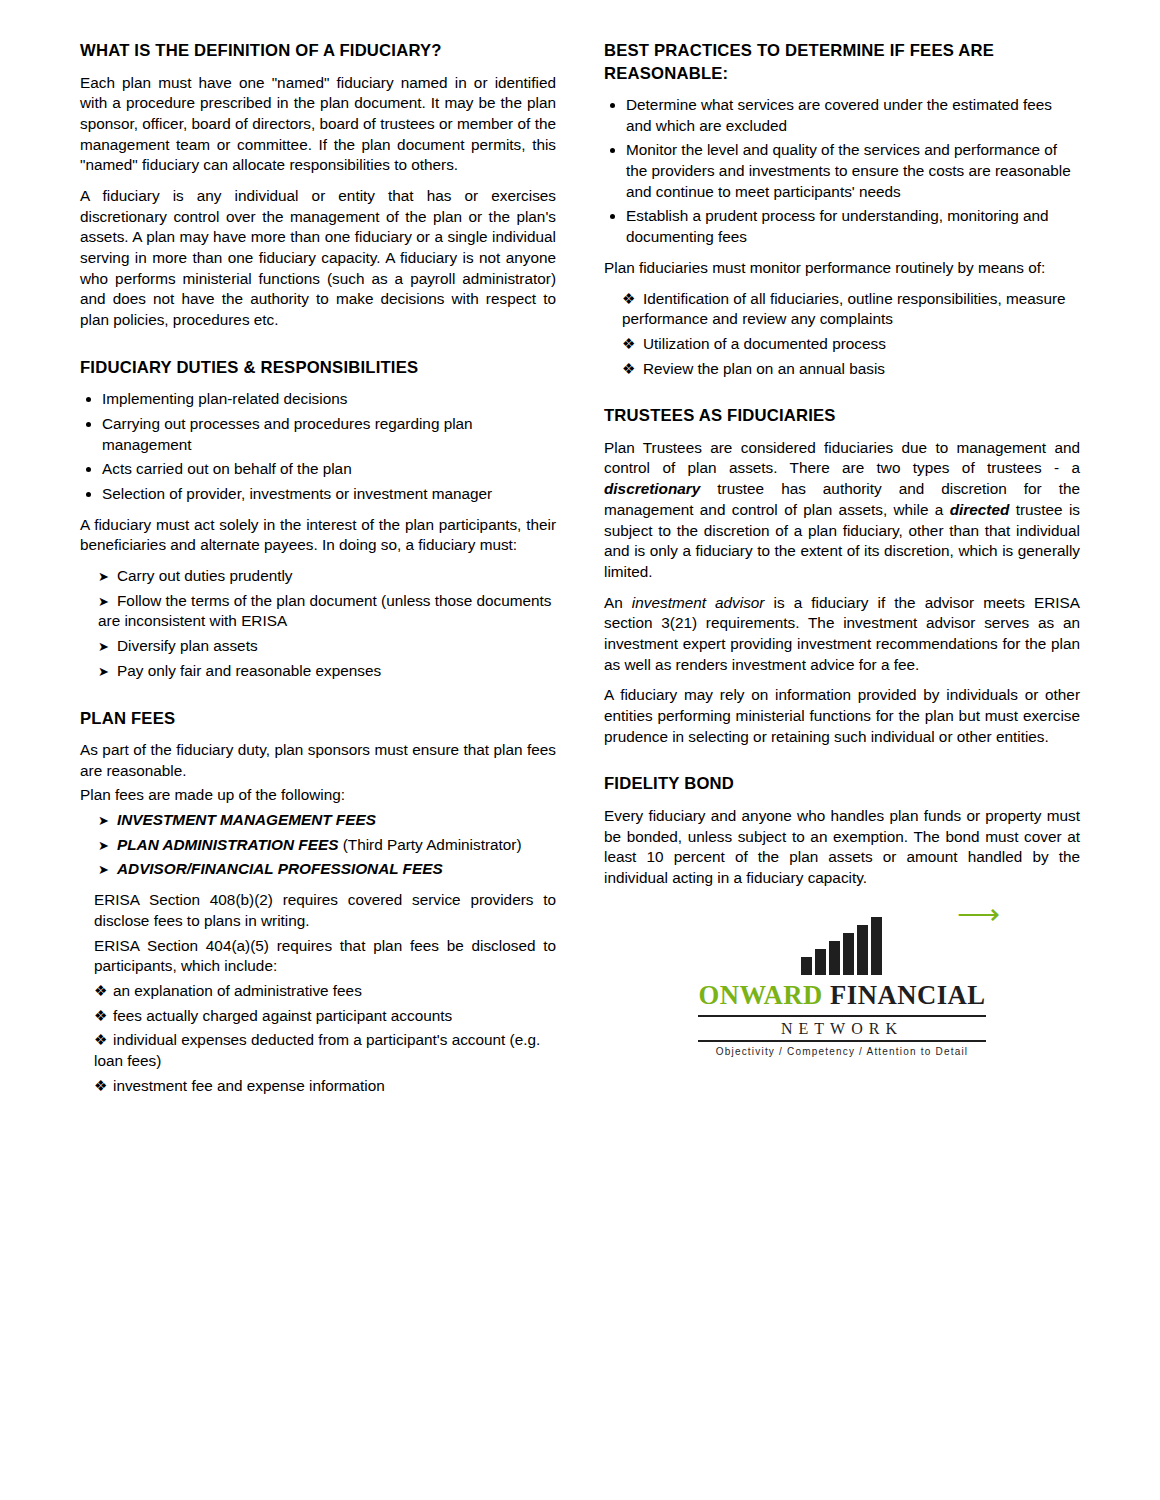WHAT IS THE DEFINITION OF A FIDUCIARY?
Each plan must have one "named" fiduciary named in or identified with a procedure prescribed in the plan document. It may be the plan sponsor, officer, board of directors, board of trustees or member of the management team or committee. If the plan document permits, this "named" fiduciary can allocate responsibilities to others.
A fiduciary is any individual or entity that has or exercises discretionary control over the management of the plan or the plan's assets. A plan may have more than one fiduciary or a single individual serving in more than one fiduciary capacity. A fiduciary is not anyone who performs ministerial functions (such as a payroll administrator) and does not have the authority to make decisions with respect to plan policies, procedures etc.
FIDUCIARY DUTIES & RESPONSIBILITIES
Implementing plan-related decisions
Carrying out processes and procedures regarding plan management
Acts carried out on behalf of the plan
Selection of provider, investments or investment manager
A fiduciary must act solely in the interest of the plan participants, their beneficiaries and alternate payees. In doing so, a fiduciary must:
Carry out duties prudently
Follow the terms of the plan document (unless those documents are inconsistent with ERISA
Diversify plan assets
Pay only fair and reasonable expenses
PLAN FEES
As part of the fiduciary duty, plan sponsors must ensure that plan fees are reasonable.
Plan fees are made up of the following:
INVESTMENT MANAGEMENT FEES
PLAN ADMINISTRATION FEES (Third Party Administrator)
ADVISOR/FINANCIAL PROFESSIONAL FEES
ERISA Section 408(b)(2) requires covered service providers to disclose fees to plans in writing.
ERISA Section 404(a)(5) requires that plan fees be disclosed to participants, which include:
an explanation of administrative fees
fees actually charged against participant accounts
individual expenses deducted from a participant's account (e.g. loan fees)
investment fee and expense information
BEST PRACTICES TO DETERMINE IF FEES ARE REASONABLE:
Determine what services are covered under the estimated fees and which are excluded
Monitor the level and quality of the services and performance of the providers and investments to ensure the costs are reasonable and continue to meet participants' needs
Establish a prudent process for understanding, monitoring and documenting fees
Plan fiduciaries must monitor performance routinely by means of:
Identification of all fiduciaries, outline responsibilities, measure performance and review any complaints
Utilization of a documented process
Review the plan on an annual basis
TRUSTEES AS FIDUCIARIES
Plan Trustees are considered fiduciaries due to management and control of plan assets. There are two types of trustees - a discretionary trustee has authority and discretion for the management and control of plan assets, while a directed trustee is subject to the discretion of a plan fiduciary, other than that individual and is only a fiduciary to the extent of its discretion, which is generally limited.
An investment advisor is a fiduciary if the advisor meets ERISA section 3(21) requirements. The investment advisor serves as an investment expert providing investment recommendations for the plan as well as renders investment advice for a fee.
A fiduciary may rely on information provided by individuals or other entities performing ministerial functions for the plan but must exercise prudence in selecting or retaining such individual or other entities.
FIDELITY BOND
Every fiduciary and anyone who handles plan funds or property must be bonded, unless subject to an exemption. The bond must cover at least 10 percent of the plan assets or amount handled by the individual acting in a fiduciary capacity.
⟶
ONWARD FINANCIAL
NETWORK
Objectivity / Competency / Attention to Detail